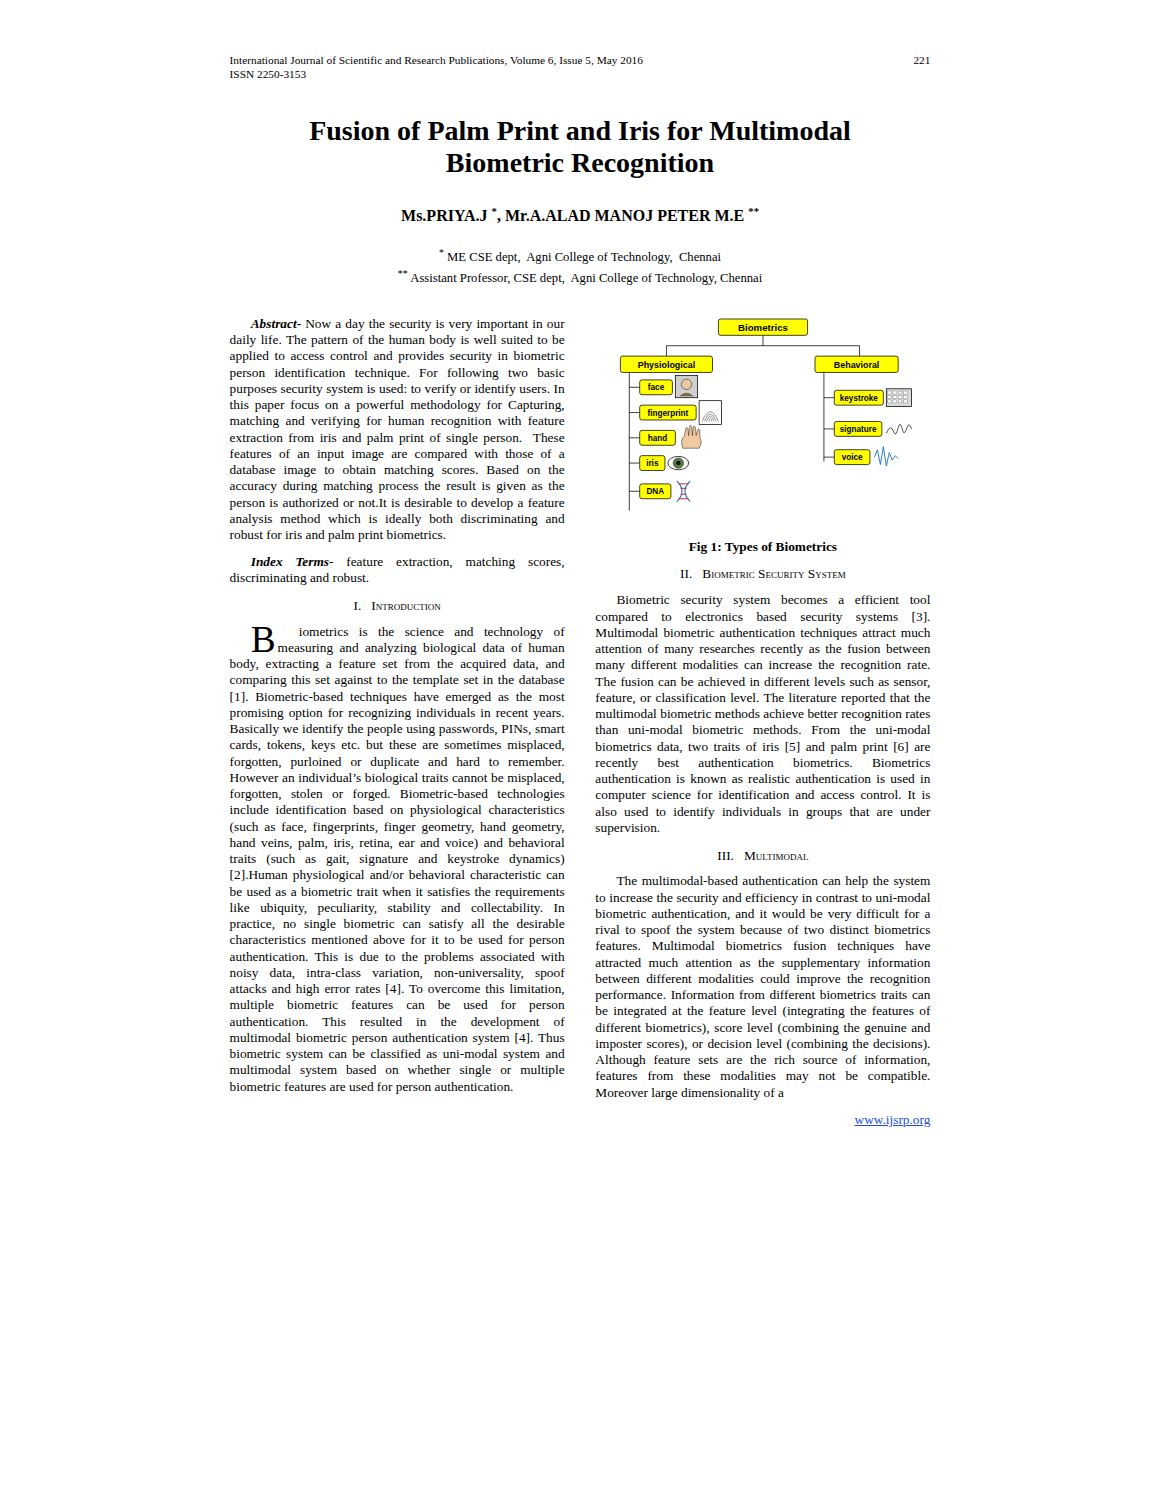International Journal of Scientific and Research Publications, Volume 6, Issue 5, May 2016
ISSN 2250-3153 221
Fusion of Palm Print and Iris for Multimodal Biometric Recognition
Ms.PRIYA.J *, Mr.A.ALAD MANOJ PETER M.E **
* ME CSE dept, Agni College of Technology, Chennai
** Assistant Professor, CSE dept, Agni College of Technology, Chennai
Abstract- Now a day the security is very important in our daily life. The pattern of the human body is well suited to be applied to access control and provides security in biometric person identification technique. For following two basic purposes security system is used: to verify or identify users. In this paper focus on a powerful methodology for Capturing, matching and verifying for human recognition with feature extraction from iris and palm print of single person. These features of an input image are compared with those of a database image to obtain matching scores. Based on the accuracy during matching process the result is given as the person is authorized or not.It is desirable to develop a feature analysis method which is ideally both discriminating and robust for iris and palm print biometrics.
Index Terms- feature extraction, matching scores, discriminating and robust.
I. Introduction
Biometrics is the science and technology of measuring and analyzing biological data of human body, extracting a feature set from the acquired data, and comparing this set against to the template set in the database [1]. Biometric-based techniques have emerged as the most promising option for recognizing individuals in recent years. Basically we identify the people using passwords, PINs, smart cards, tokens, keys etc. but these are sometimes misplaced, forgotten, purloined or duplicate and hard to remember. However an individual’s biological traits cannot be misplaced, forgotten, stolen or forged. Biometric-based technologies include identification based on physiological characteristics (such as face, fingerprints, finger geometry, hand geometry, hand veins, palm, iris, retina, ear and voice) and behavioral traits (such as gait, signature and keystroke dynamics) [2].Human physiological and/or behavioral characteristic can be used as a biometric trait when it satisfies the requirements like ubiquity, peculiarity, stability and collectability. In practice, no single biometric can satisfy all the desirable characteristics mentioned above for it to be used for person authentication. This is due to the problems associated with noisy data, intra-class variation, non-universality, spoof attacks and high error rates [4]. To overcome this limitation, multiple biometric features can be used for person authentication. This resulted in the development of multimodal biometric person authentication system [4]. Thus biometric system can be classified as uni-modal system and multimodal system based on whether single or multiple biometric features are used for person authentication.
Biometrics Physiological Behavioral face fingerprint hand iris DNA keystroke signature voice
Fig 1: Types of Biometrics
II. Biometric Security System
Biometric security system becomes a efficient tool compared to electronics based security systems [3]. Multimodal biometric authentication techniques attract much attention of many researches recently as the fusion between many different modalities can increase the recognition rate. The fusion can be achieved in different levels such as sensor, feature, or classification level. The literature reported that the multimodal biometric methods achieve better recognition rates than uni-modal biometric methods. From the uni-modal biometrics data, two traits of iris [5] and palm print [6] are recently best authentication biometrics. Biometrics authentication is known as realistic authentication is used in computer science for identification and access control. It is also used to identify individuals in groups that are under supervision.
III. Multimodal
The multimodal-based authentication can help the system to increase the security and efficiency in contrast to uni-modal biometric authentication, and it would be very difficult for a rival to spoof the system because of two distinct biometrics features. Multimodal biometrics fusion techniques have attracted much attention as the supplementary information between different modalities could improve the recognition performance. Information from different biometrics traits can be integrated at the feature level (integrating the features of different biometrics), score level (combining the genuine and imposter scores), or decision level (combining the decisions). Although feature sets are the rich source of information, features from these modalities may not be compatible. Moreover large dimensionality of a
www.ijsrp.org